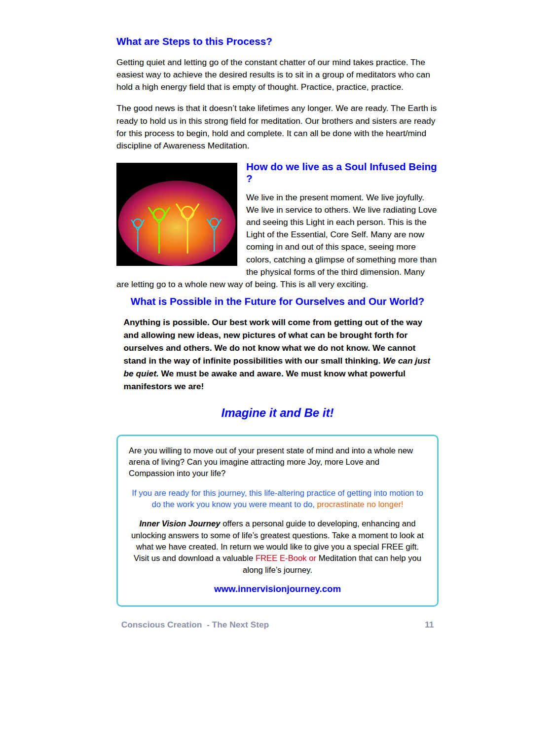What are Steps to this Process?
Getting quiet and letting go of the constant chatter of our mind takes practice. The easiest way to achieve the desired results is to sit in a group of meditators who can hold a high energy field that is empty of thought. Practice, practice, practice.
The good news is that it doesn’t take lifetimes any longer. We are ready. The Earth is ready to hold us in this strong field for meditation. Our brothers and sisters are ready for this process to begin, hold and complete. It can all be done with the heart/mind discipline of Awareness Meditation.
How do we live as a Soul Infused Being ?
We live in the present moment. We live joyfully. We live in service to others. We live radiating Love and seeing this Light in each person. This is the Light of the Essential, Core Self. Many are now coming in and out of this space, seeing more colors, catching a glimpse of something more than the physical forms of the third dimension. Many are letting go to a whole new way of being. This is all very exciting.
What is Possible in the Future for Ourselves and Our World?
Anything is possible. Our best work will come from getting out of the way and allowing new ideas, new pictures of what can be brought forth for ourselves and others. We do not know what we do not know. We cannot stand in the way of infinite possibilities with our small thinking. We can just be quiet. We must be awake and aware. We must know what powerful manifestors we are!
Imagine it and Be it!
Are you willing to move out of your present state of mind and into a whole new arena of living? Can you imagine attracting more Joy, more Love and Compassion into your life?
If you are ready for this journey, this life-altering practice of getting into motion to do the work you know you were meant to do, procrastinate no longer!
Inner Vision Journey offers a personal guide to developing, enhancing and unlocking answers to some of life’s greatest questions. Take a moment to look at what we have created. In return we would like to give you a special FREE gift. Visit us and download a valuable FREE E-Book or Meditation that can help you along life’s journey.
www.innervisionjourney.com
Conscious Creation - The Next Step 11